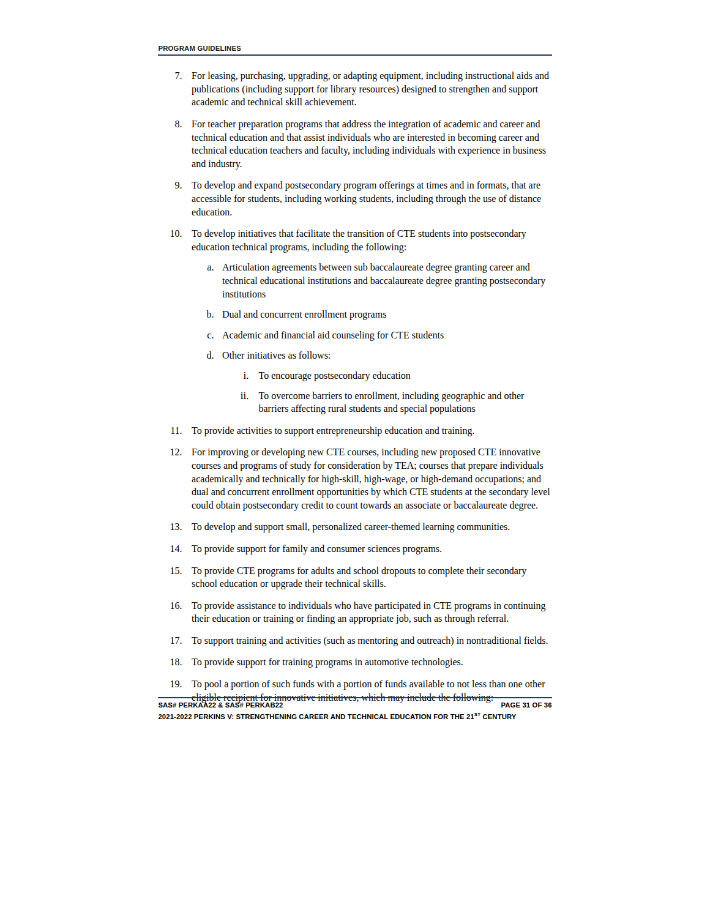PROGRAM GUIDELINES
For leasing, purchasing, upgrading, or adapting equipment, including instructional aids and publications (including support for library resources) designed to strengthen and support academic and technical skill achievement.
For teacher preparation programs that address the integration of academic and career and technical education and that assist individuals who are interested in becoming career and technical education teachers and faculty, including individuals with experience in business and industry.
To develop and expand postsecondary program offerings at times and in formats, that are accessible for students, including working students, including through the use of distance education.
To develop initiatives that facilitate the transition of CTE students into postsecondary education technical programs, including the following:
Articulation agreements between sub baccalaureate degree granting career and technical educational institutions and baccalaureate degree granting postsecondary institutions
Dual and concurrent enrollment programs
Academic and financial aid counseling for CTE students
Other initiatives as follows:
To encourage postsecondary education
To overcome barriers to enrollment, including geographic and other barriers affecting rural students and special populations
To provide activities to support entrepreneurship education and training.
For improving or developing new CTE courses, including new proposed CTE innovative courses and programs of study for consideration by TEA; courses that prepare individuals academically and technically for high-skill, high-wage, or high-demand occupations; and dual and concurrent enrollment opportunities by which CTE students at the secondary level could obtain postsecondary credit to count towards an associate or baccalaureate degree.
To develop and support small, personalized career-themed learning communities.
To provide support for family and consumer sciences programs.
To provide CTE programs for adults and school dropouts to complete their secondary school education or upgrade their technical skills.
To provide assistance to individuals who have participated in CTE programs in continuing their education or training or finding an appropriate job, such as through referral.
To support training and activities (such as mentoring and outreach) in nontraditional fields.
To provide support for training programs in automotive technologies.
To pool a portion of such funds with a portion of funds available to not less than one other eligible recipient for innovative initiatives, which may include the following:
SAS# PERKAA22 & SAS# PERKAB22 PAGE 31 OF 36
2021-2022 PERKINS V: STRENGTHENING CAREER AND TECHNICAL EDUCATION FOR THE 21ST CENTURY